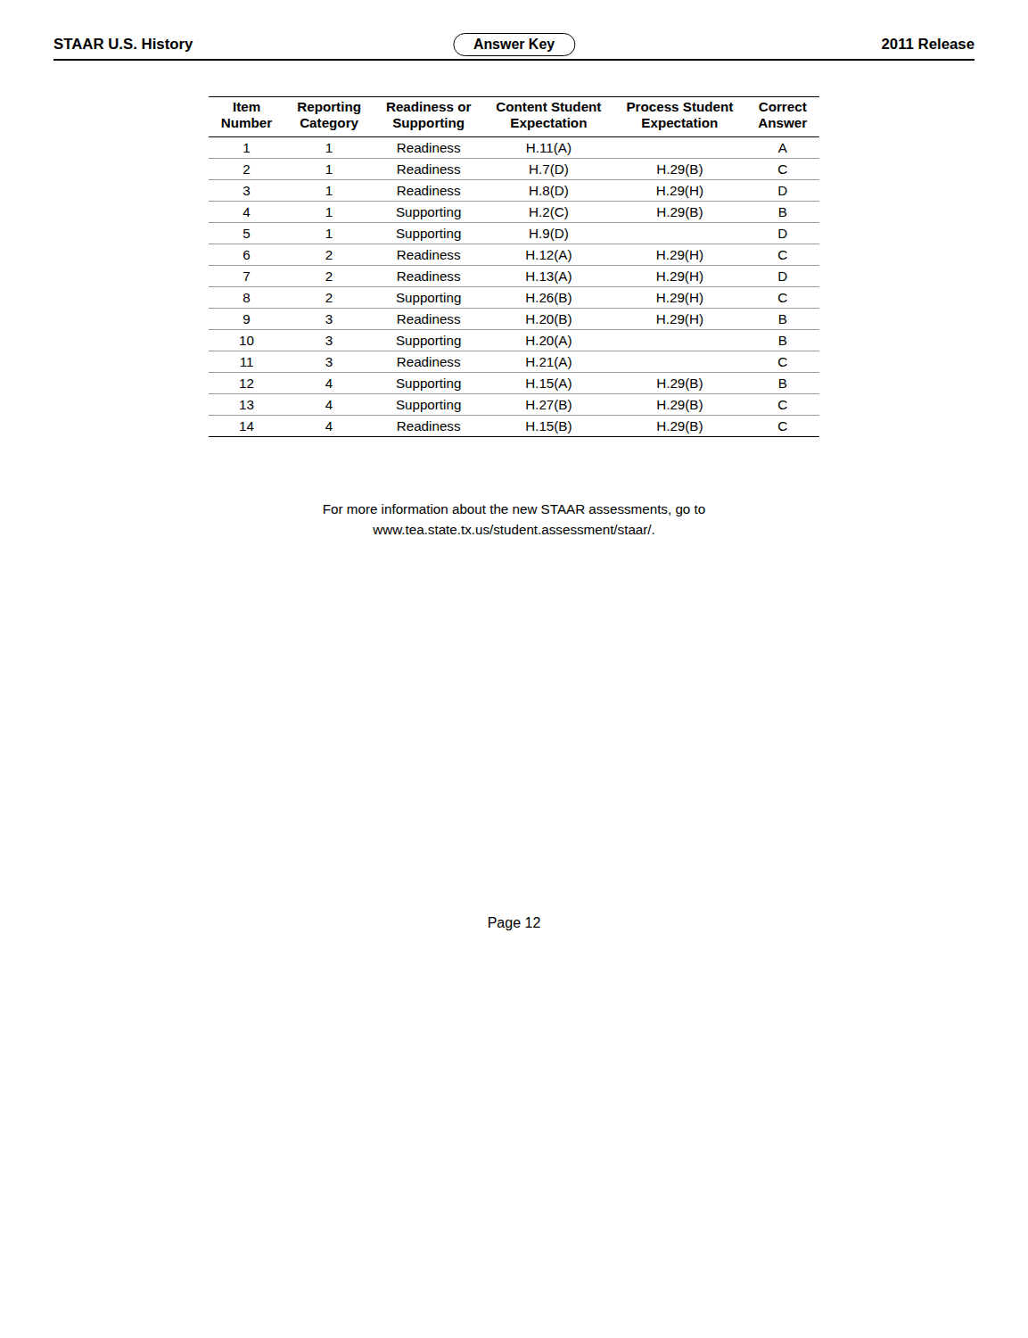STAAR U.S. History Answer Key 2011 Release
| Item Number | Reporting Category | Readiness or Supporting | Content Student Expectation | Process Student Expectation | Correct Answer |
| --- | --- | --- | --- | --- | --- |
| 1 | 1 | Readiness | H.11(A) | | A |
| 2 | 1 | Readiness | H.7(D) | H.29(B) | C |
| 3 | 1 | Readiness | H.8(D) | H.29(H) | D |
| 4 | 1 | Supporting | H.2(C) | H.29(B) | B |
| 5 | 1 | Supporting | H.9(D) | | D |
| 6 | 2 | Readiness | H.12(A) | H.29(H) | C |
| 7 | 2 | Readiness | H.13(A) | H.29(H) | D |
| 8 | 2 | Supporting | H.26(B) | H.29(H) | C |
| 9 | 3 | Readiness | H.20(B) | H.29(H) | B |
| 10 | 3 | Supporting | H.20(A) | | B |
| 11 | 3 | Readiness | H.21(A) | | C |
| 12 | 4 | Supporting | H.15(A) | H.29(B) | B |
| 13 | 4 | Supporting | H.27(B) | H.29(B) | C |
| 14 | 4 | Readiness | H.15(B) | H.29(B) | C |
For more information about the new STAAR assessments, go to
www.tea.state.tx.us/student.assessment/staar/.
Page 12